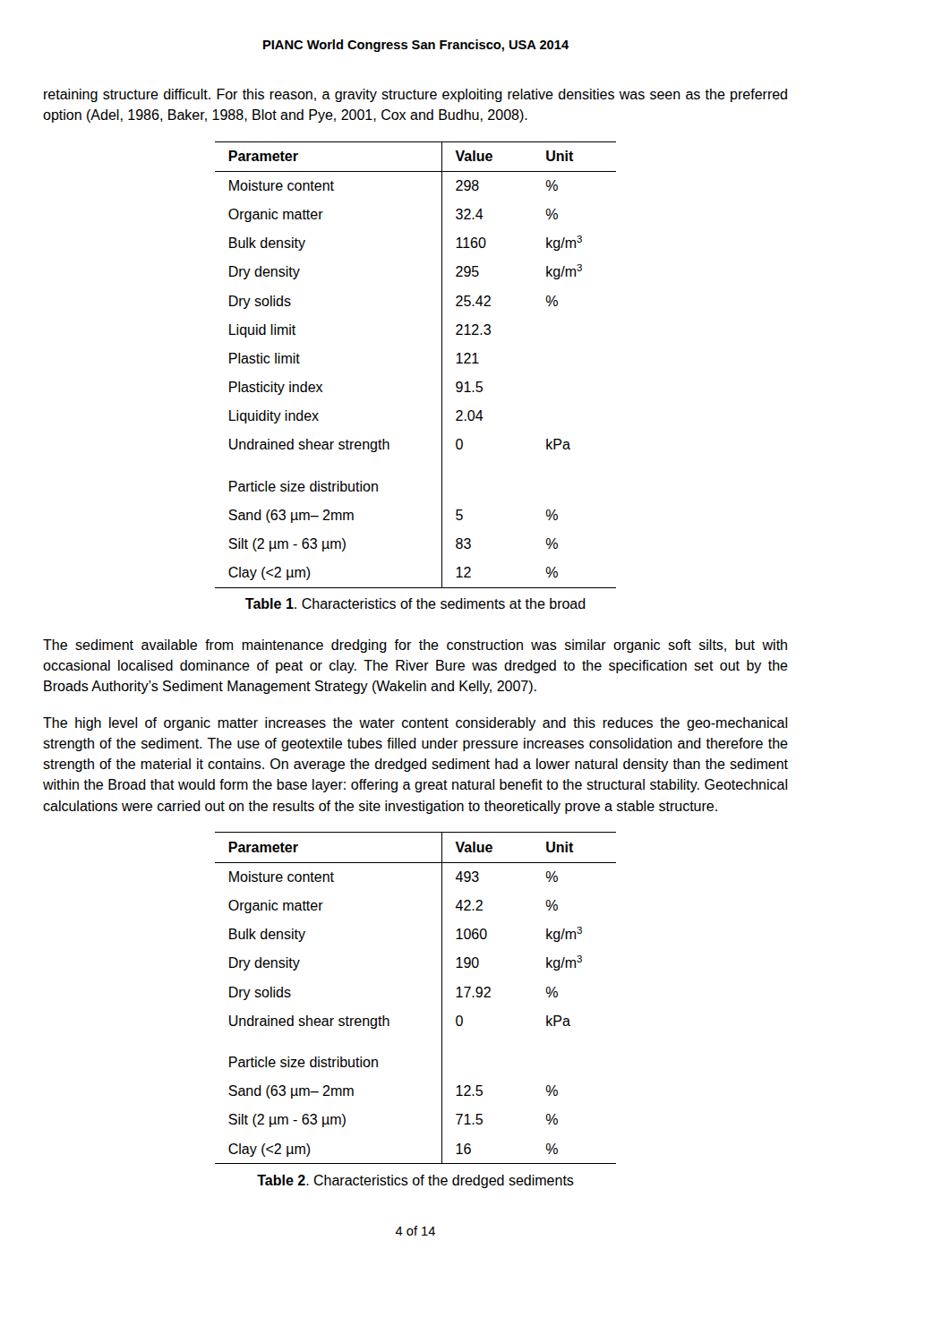PIANC World Congress San Francisco, USA 2014
retaining structure difficult. For this reason, a gravity structure exploiting relative densities was seen as the preferred option (Adel, 1986, Baker, 1988, Blot and Pye, 2001, Cox and Budhu, 2008).
| Parameter | Value | Unit |
| --- | --- | --- |
| Moisture content | 298 | % |
| Organic matter | 32.4 | % |
| Bulk density | 1160 | kg/m 3 |
| Dry density | 295 | kg/m 3 |
| Dry solids | 25.42 | % |
| Liquid limit | 212.3 | |
| Plastic limit | 121 | |
| Plasticity index | 91.5 | |
| Liquidity index | 2.04 | |
| Undrained shear strength | 0 | kPa |
| Particle size distribution | | |
| Sand (63 µm– 2mm | 5 | % |
| Silt (2 µm - 63 µm) | 83 | % |
| Clay (<2 µm) | 12 | % |
Table 1. Characteristics of the sediments at the broad
The sediment available from maintenance dredging for the construction was similar organic soft silts, but with occasional localised dominance of peat or clay. The River Bure was dredged to the specification set out by the Broads Authority’s Sediment Management Strategy (Wakelin and Kelly, 2007).
The high level of organic matter increases the water content considerably and this reduces the geo-mechanical strength of the sediment. The use of geotextile tubes filled under pressure increases consolidation and therefore the strength of the material it contains. On average the dredged sediment had a lower natural density than the sediment within the Broad that would form the base layer: offering a great natural benefit to the structural stability. Geotechnical calculations were carried out on the results of the site investigation to theoretically prove a stable structure.
| Parameter | Value | Unit |
| --- | --- | --- |
| Moisture content | 493 | % |
| Organic matter | 42.2 | % |
| Bulk density | 1060 | kg/m 3 |
| Dry density | 190 | kg/m 3 |
| Dry solids | 17.92 | % |
| Undrained shear strength | 0 | kPa |
| Particle size distribution | | |
| Sand (63 µm– 2mm | 12.5 | % |
| Silt (2 µm - 63 µm) | 71.5 | % |
| Clay (<2 µm) | 16 | % |
Table 2. Characteristics of the dredged sediments
4 of 14